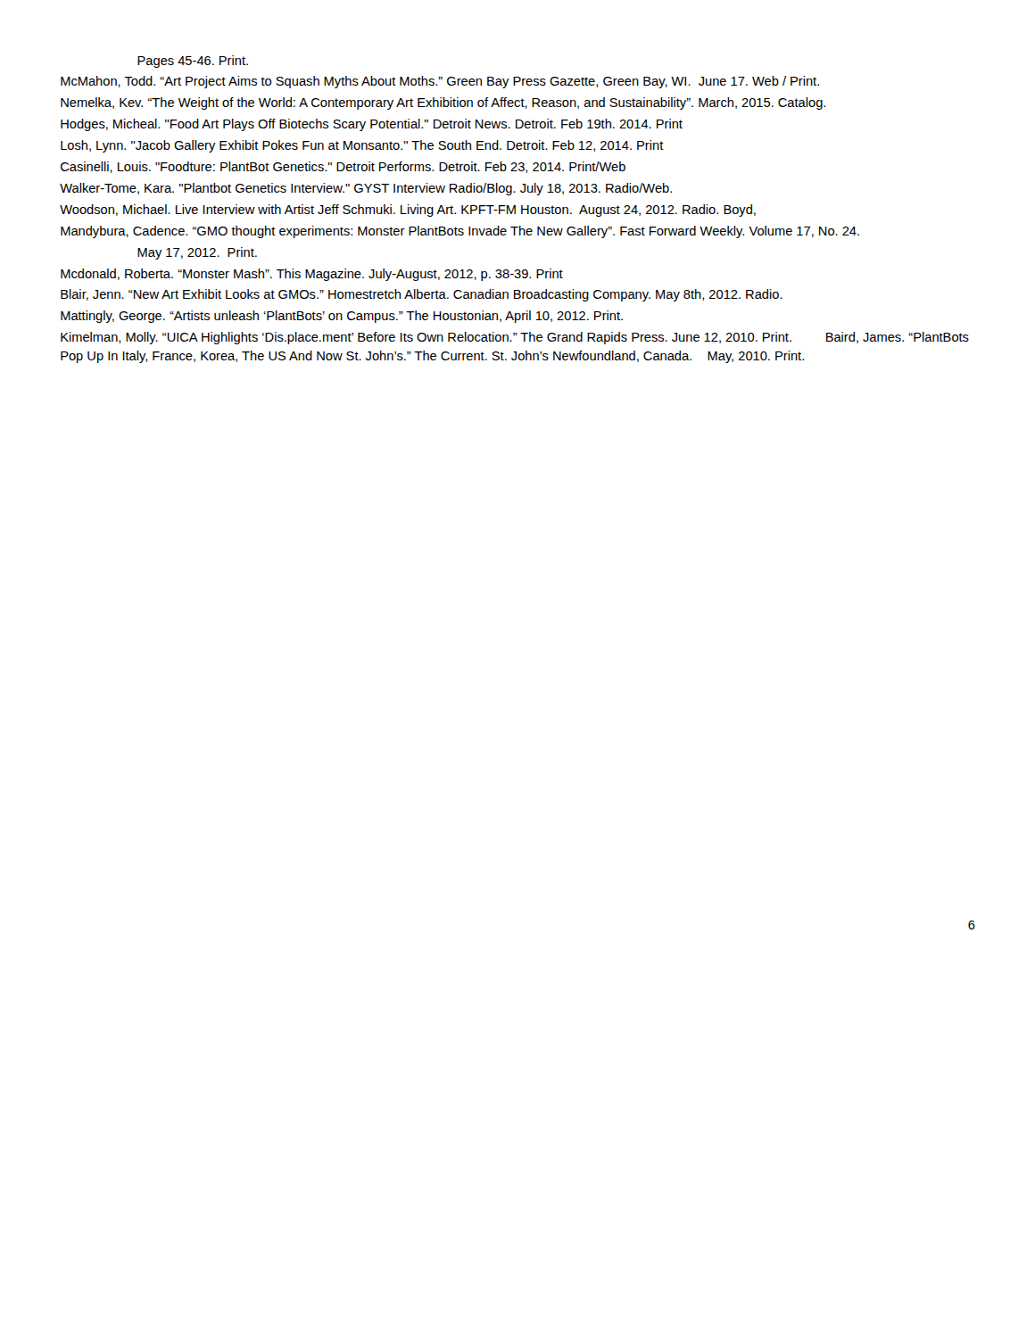Pages 45-46. Print.
McMahon, Todd. “Art Project Aims to Squash Myths About Moths.” Green Bay Press Gazette, Green Bay, WI. June 17. Web / Print.
Nemelka, Kev. “The Weight of the World: A Contemporary Art Exhibition of Affect, Reason, and Sustainability”. March, 2015. Catalog.
Hodges, Micheal. "Food Art Plays Off Biotechs Scary Potential." Detroit News. Detroit. Feb 19th. 2014. Print
Losh, Lynn. "Jacob Gallery Exhibit Pokes Fun at Monsanto." The South End. Detroit. Feb 12, 2014. Print
Casinelli, Louis. "Foodture: PlantBot Genetics." Detroit Performs. Detroit. Feb 23, 2014. Print/Web
Walker-Tome, Kara. "Plantbot Genetics Interview." GYST Interview Radio/Blog. July 18, 2013. Radio/Web.
Woodson, Michael. Live Interview with Artist Jeff Schmuki. Living Art. KPFT-FM Houston. August 24, 2012. Radio. Boyd,
Mandybura, Cadence. “GMO thought experiments: Monster PlantBots Invade The New Gallery”. Fast Forward Weekly. Volume 17, No. 24.
May 17, 2012. Print.
Mcdonald, Roberta. “Monster Mash”. This Magazine. July-August, 2012, p. 38-39. Print
Blair, Jenn. “New Art Exhibit Looks at GMOs.” Homestretch Alberta. Canadian Broadcasting Company. May 8th, 2012. Radio.
Mattingly, George. “Artists unleash ‘PlantBots’ on Campus.” The Houstonian, April 10, 2012. Print.
Kimelman, Molly. “UICA Highlights ‘Dis.place.ment’ Before Its Own Relocation.” The Grand Rapids Press. June 12, 2010. Print. Baird, James. “PlantBots Pop Up In Italy, France, Korea, The US And Now St. John’s.” The Current. St. John’s Newfoundland, Canada. May, 2010. Print.
6